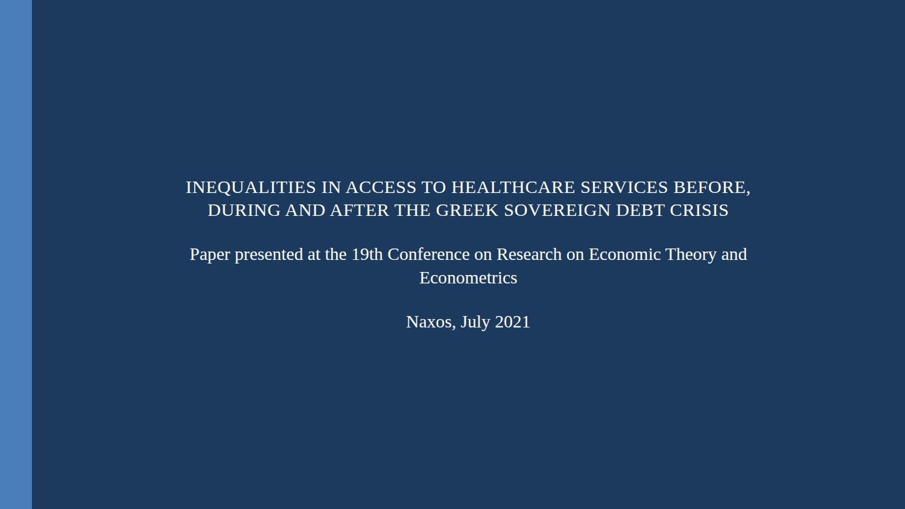Inequalities in access to healthcare services before, during and after the Greek sovereign debt crisis
Paper presented at the 19th Conference on Research on Economic Theory and Econometrics
Naxos, July 2021